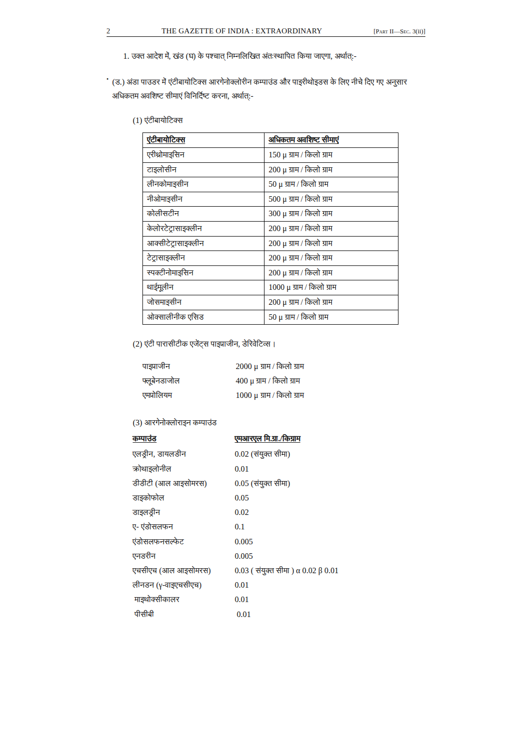2
THE GAZETTE OF INDIA : EXTRAORDINARY
[Part II—Sec. 3(ii)]
1. उक्त आदेश में, खंड (घ) के पश्चात् निम्नलिखित अंतःस्थापित किया जाएगा, अर्थात्:-
(ड.) अंडा पाउडर में एंटीबायोटिक्स आरगेनोक्लोरीन कम्पाउंड और पाइरीथोइडस के लिए नीचे दिए गए अनुसार अधिकतम अवशिष्ट सीमाएं विनिर्दिष्ट करना, अर्थात्:-
(1) एंटीबायोटिक्स
| एंटीबायोटिक्स | अधिकतम अवशिष्ट सीमाएं |
| --- | --- |
| एरीथ्रोमाइसिन | 150 μ ग्राम / किलो ग्राम |
| टाइलोसीन | 200 μ ग्राम / किलो ग्राम |
| लीनकोमाइसीन | 50 μ ग्राम / किलो ग्राम |
| नीओमाइसीन | 500 μ ग्राम / किलो ग्राम |
| कोलीसटीन | 300 μ ग्राम / किलो ग्राम |
| केलोरटेट्रासाइक्लीन | 200 μ ग्राम / किलो ग्राम |
| आक्सीटेट्रासाइक्लीन | 200 μ ग्राम / किलो ग्राम |
| टेट्रासाइक्लीन | 200 μ ग्राम / किलो ग्राम |
| स्पक्टीनोमाइसिन | 200 μ ग्राम / किलो ग्राम |
| थाईमूलीन | 1000 μ ग्राम / किलो ग्राम |
| जोसमाइसीन | 200 μ ग्राम / किलो ग्राम |
| ओक्सालीनीक एसिड | 50 μ ग्राम / किलो ग्राम |
(2) एंटी पारासीटीक एजेंट्स पाइप्राजीन, डेरिवेटिव्स।
| पाइप्राजीन | 2000 μ ग्राम / किलो ग्राम |
| फ्लूबेनडाजोल | 400 μ ग्राम / किलो ग्राम |
| एमप्रोलियम | 1000 μ ग्राम / किलो ग्राम |
(3) आरगेनोक्लोराइन कम्पाउंड
| कम्पाउंड | एमआरएल मि.ग्रा./किग्राम |
| एलड्रीन, डायलडीन | 0.02 (संयुक्त सीमा) |
| क्रोथाइलोनील | 0.01 |
| डीडीटी (आल आइसोमरस) | 0.05 (संयुक्त सीमा) |
| डाइकोफोल | 0.05 |
| डाइलड्रीन | 0.02 |
| ए- एंडोसलफन | 0.1 |
| एंडोसलफनसल्फेट | 0.005 |
| एनडरीन | 0.005 |
| एचसीएच (आल आइसोमरस) | 0.03 ( संयुक्त सीमा ) α 0.02 β 0.01 |
| लीनडन ( γ -वाइएचसीएच) | 0.01 |
| माइथोक्सीकालर | 0.01 |
| पीसीबी | 0.01 |